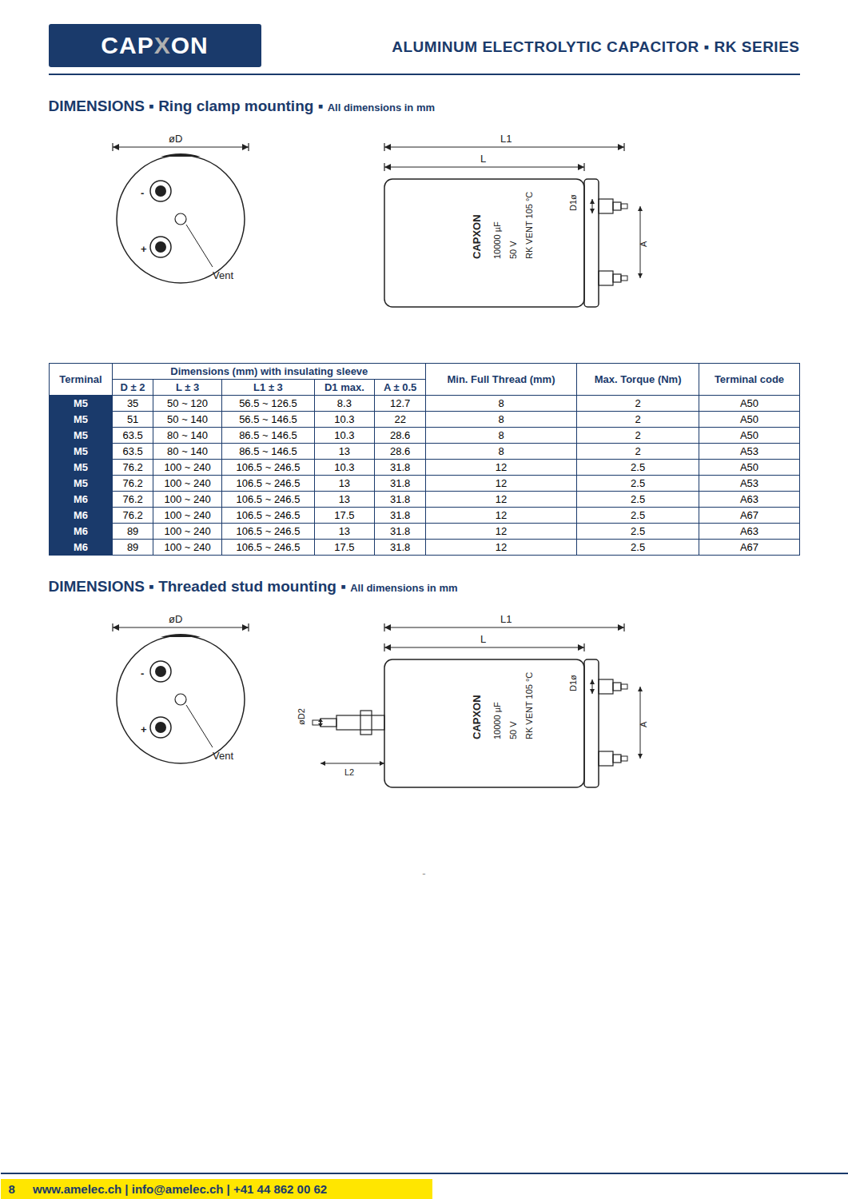CAPXON
ALUMINUM ELECTROLYTIC CAPACITOR ▪ RK SERIES
DIMENSIONS ▪ Ring clamp mounting ▪ All dimensions in mm
øD - + Vent L1 L D1ø A CAPXON 10000 µF 50 V RK VENT 105 °C
| Terminal | Dimensions (mm) with insulating sleeve | Min. Full Thread (mm) | Max. Torque (Nm) | Terminal code |
| --- | --- | --- | --- | --- |
| D ± 2 | L ± 3 | L1 ± 3 | D1 max. | A ± 0.5 |
| M5 | 35 | 50 ~ 120 | 56.5 ~ 126.5 | 8.3 | 12.7 | 8 | 2 | A50 |
| M5 | 51 | 50 ~ 140 | 56.5 ~ 146.5 | 10.3 | 22 | 8 | 2 | A50 |
| M5 | 63.5 | 80 ~ 140 | 86.5 ~ 146.5 | 10.3 | 28.6 | 8 | 2 | A50 |
| M5 | 63.5 | 80 ~ 140 | 86.5 ~ 146.5 | 13 | 28.6 | 8 | 2 | A53 |
| M5 | 76.2 | 100 ~ 240 | 106.5 ~ 246.5 | 10.3 | 31.8 | 12 | 2.5 | A50 |
| M5 | 76.2 | 100 ~ 240 | 106.5 ~ 246.5 | 13 | 31.8 | 12 | 2.5 | A53 |
| M6 | 76.2 | 100 ~ 240 | 106.5 ~ 246.5 | 13 | 31.8 | 12 | 2.5 | A63 |
| M6 | 76.2 | 100 ~ 240 | 106.5 ~ 246.5 | 17.5 | 31.8 | 12 | 2.5 | A67 |
| M6 | 89 | 100 ~ 240 | 106.5 ~ 246.5 | 13 | 31.8 | 12 | 2.5 | A63 |
| M6 | 89 | 100 ~ 240 | 106.5 ~ 246.5 | 17.5 | 31.8 | 12 | 2.5 | A67 |
DIMENSIONS ▪ Threaded stud mounting ▪ All dimensions in mm
øD - + Vent L1 L D1ø A CAPXON 10000 µF 50 V RK VENT 105 °C øD2 L2
-
8 www.amelec.ch | info@amelec.ch | +41 44 862 00 62